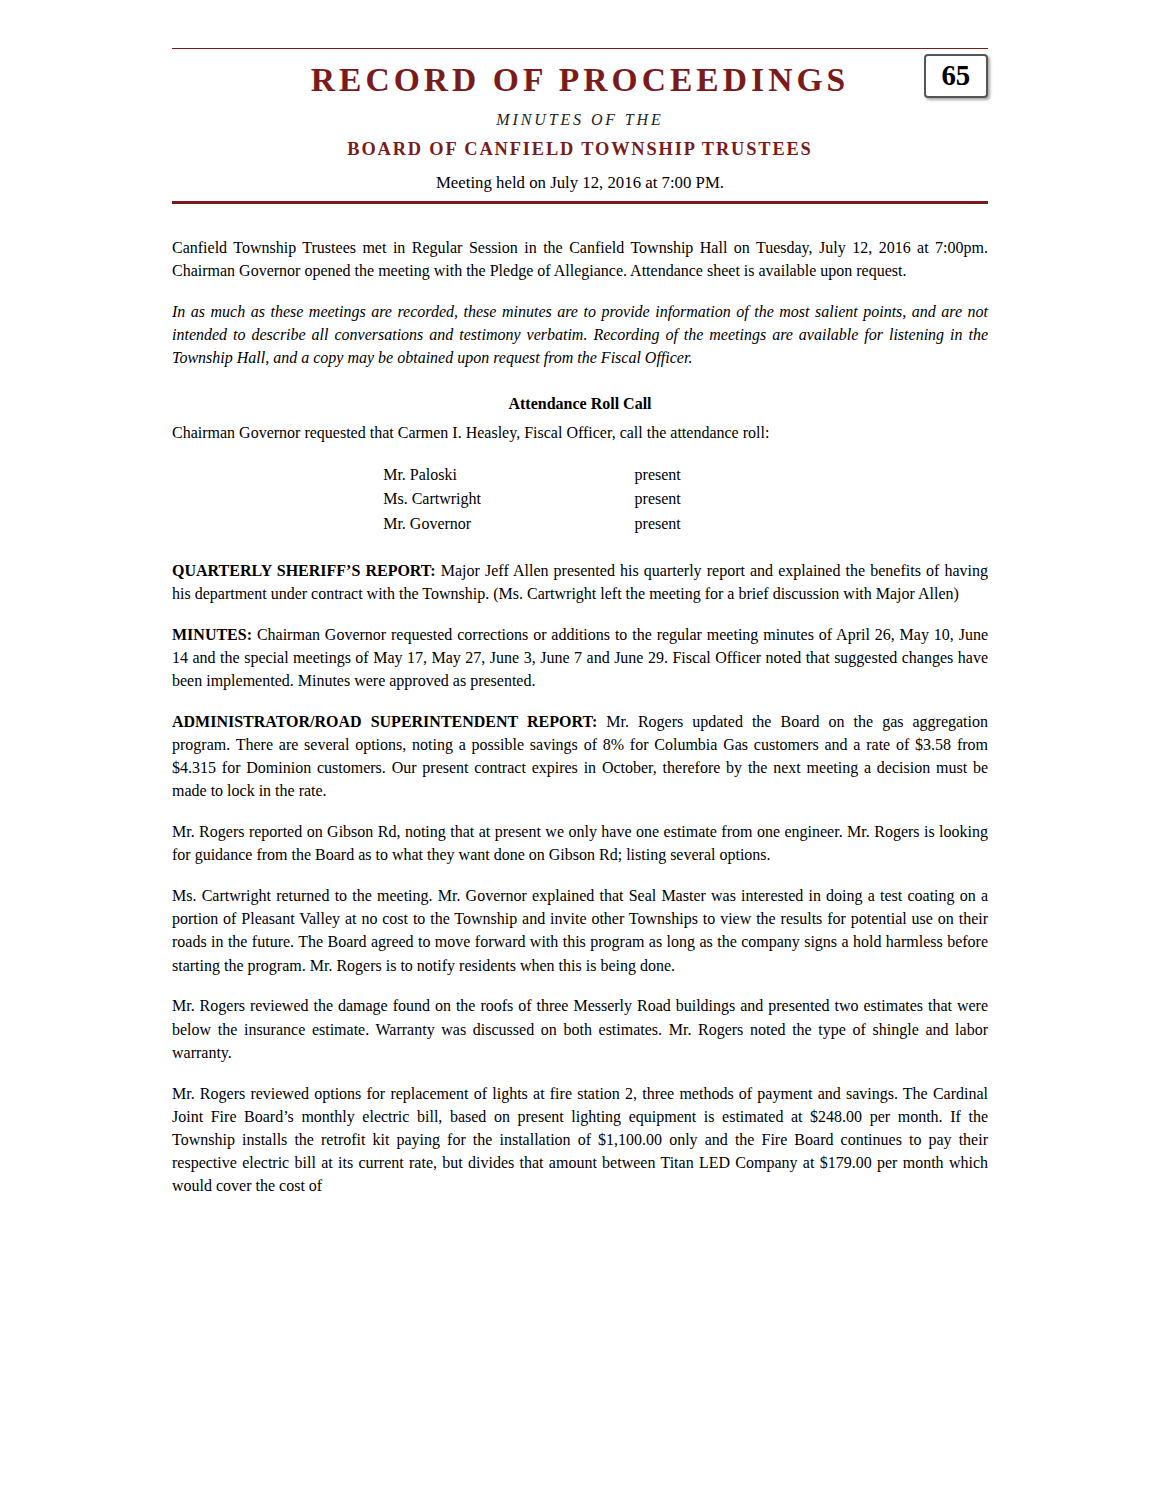65
RECORD OF PROCEEDINGS
MINUTES OF THE
BOARD OF CANFIELD TOWNSHIP TRUSTEES
Meeting held on July 12, 2016 at 7:00 PM.
Canfield Township Trustees met in Regular Session in the Canfield Township Hall on Tuesday, July 12, 2016 at 7:00pm. Chairman Governor opened the meeting with the Pledge of Allegiance. Attendance sheet is available upon request.
In as much as these meetings are recorded, these minutes are to provide information of the most salient points, and are not intended to describe all conversations and testimony verbatim. Recording of the meetings are available for listening in the Township Hall, and a copy may be obtained upon request from the Fiscal Officer.
Attendance Roll Call
Chairman Governor requested that Carmen I. Heasley, Fiscal Officer, call the attendance roll:
| Mr. Paloski | present |
| Ms. Cartwright | present |
| Mr. Governor | present |
QUARTERLY SHERIFF’S REPORT: Major Jeff Allen presented his quarterly report and explained the benefits of having his department under contract with the Township. (Ms. Cartwright left the meeting for a brief discussion with Major Allen)
MINUTES: Chairman Governor requested corrections or additions to the regular meeting minutes of April 26, May 10, June 14 and the special meetings of May 17, May 27, June 3, June 7 and June 29. Fiscal Officer noted that suggested changes have been implemented. Minutes were approved as presented.
ADMINISTRATOR/ROAD SUPERINTENDENT REPORT: Mr. Rogers updated the Board on the gas aggregation program. There are several options, noting a possible savings of 8% for Columbia Gas customers and a rate of $3.58 from $4.315 for Dominion customers. Our present contract expires in October, therefore by the next meeting a decision must be made to lock in the rate.
Mr. Rogers reported on Gibson Rd, noting that at present we only have one estimate from one engineer. Mr. Rogers is looking for guidance from the Board as to what they want done on Gibson Rd; listing several options.
Ms. Cartwright returned to the meeting. Mr. Governor explained that Seal Master was interested in doing a test coating on a portion of Pleasant Valley at no cost to the Township and invite other Townships to view the results for potential use on their roads in the future. The Board agreed to move forward with this program as long as the company signs a hold harmless before starting the program. Mr. Rogers is to notify residents when this is being done.
Mr. Rogers reviewed the damage found on the roofs of three Messerly Road buildings and presented two estimates that were below the insurance estimate. Warranty was discussed on both estimates. Mr. Rogers noted the type of shingle and labor warranty.
Mr. Rogers reviewed options for replacement of lights at fire station 2, three methods of payment and savings. The Cardinal Joint Fire Board’s monthly electric bill, based on present lighting equipment is estimated at $248.00 per month. If the Township installs the retrofit kit paying for the installation of $1,100.00 only and the Fire Board continues to pay their respective electric bill at its current rate, but divides that amount between Titan LED Company at $179.00 per month which would cover the cost of